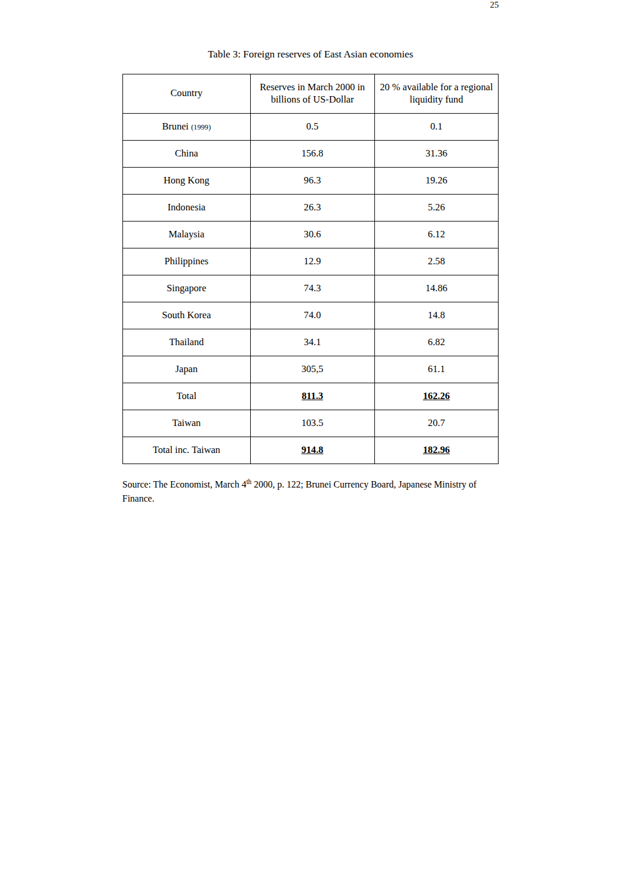25
Table 3: Foreign reserves of East Asian economies
| Country | Reserves in March 2000 in billions of US-Dollar | 20 % available for a regional liquidity fund |
| Brunei (1999) | 0.5 | 0.1 |
| China | 156.8 | 31.36 |
| Hong Kong | 96.3 | 19.26 |
| Indonesia | 26.3 | 5.26 |
| Malaysia | 30.6 | 6.12 |
| Philippines | 12.9 | 2.58 |
| Singapore | 74.3 | 14.86 |
| South Korea | 74.0 | 14.8 |
| Thailand | 34.1 | 6.82 |
| Japan | 305,5 | 61.1 |
| Total | 811.3 | 162.26 |
| Taiwan | 103.5 | 20.7 |
| Total inc. Taiwan | 914.8 | 182.96 |
Source: The Economist, March 4th 2000, p. 122; Brunei Currency Board, Japanese Ministry of Finance.